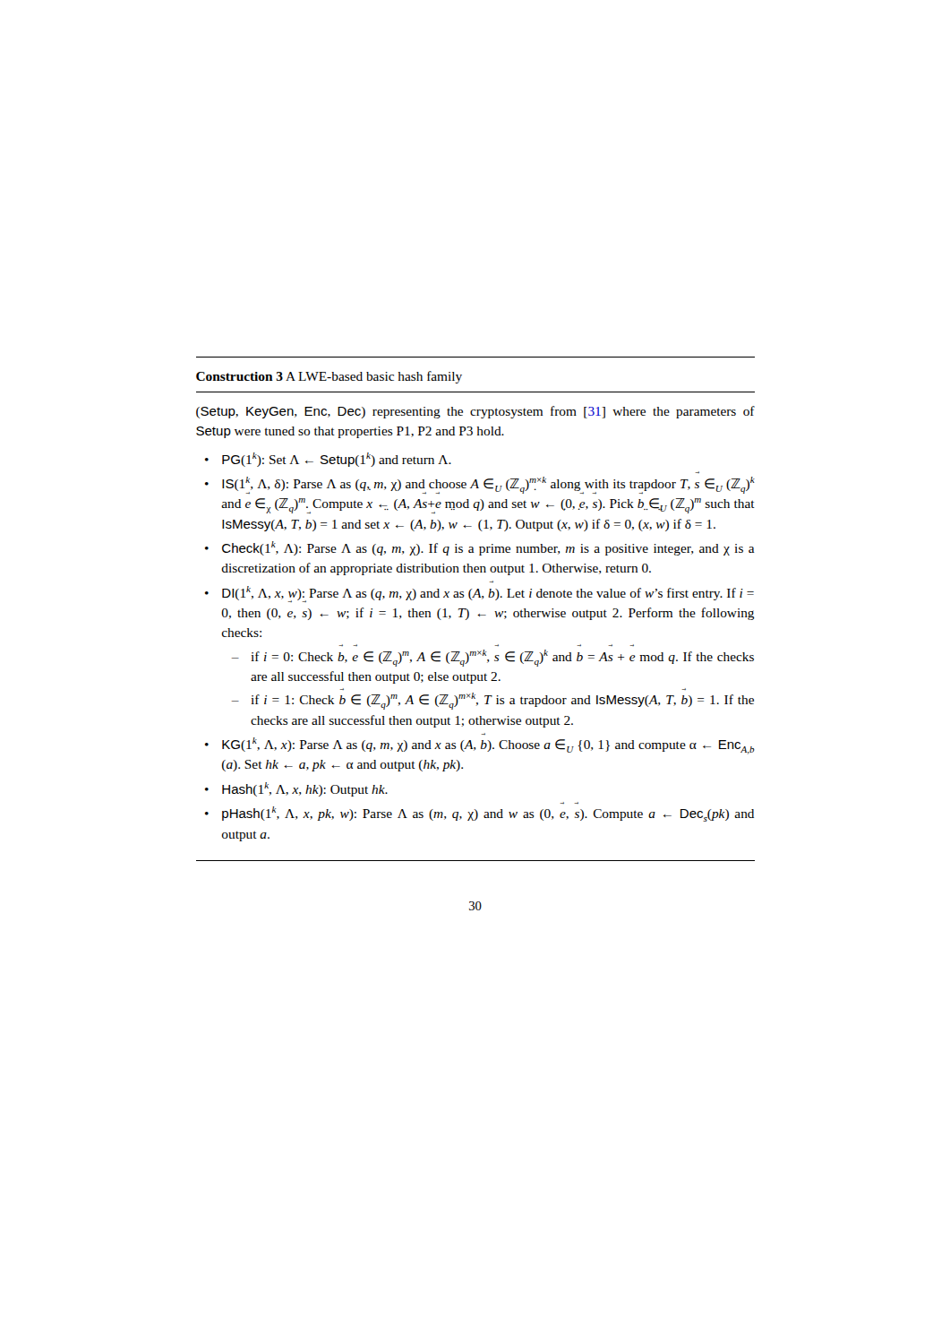Construction 3 A LWE-based basic hash family
(Setup, KeyGen, Enc, Dec) representing the cryptosystem from [31] where the parameters of Setup were tuned so that properties P1, P2 and P3 hold.
PG(1k): Set Λ ← Setup(1k) and return Λ.
IS(1k, Λ, δ): Parse Λ as (q, m, χ) and choose A ∈U (ℤq)m×k along with its trapdoor T, s ∈U (ℤq)k and e ∈χ (ℤq)m. Compute x ← (A, As+e mod q) and set w ← (0, e, s). Pick b ∈U (ℤq)m such that IsMessy(A, T, b) = 1 and set x ← (A, b), w ← (1, T). Output (x, w) if δ = 0, (x, w) if δ = 1.
Check(1k, Λ): Parse Λ as (q, m, χ). If q is a prime number, m is a positive integer, and χ is a discretization of an appropriate distribution then output 1. Otherwise, return 0.
DI(1k, Λ, x, w): Parse Λ as (q, m, χ) and x as (A, b). Let i denote the value of w’s first entry. If i = 0, then (0, e, s) ← w; if i = 1, then (1, T) ← w; otherwise output 2. Perform the following checks:
if i = 0: Check b, e ∈ (ℤq)m, A ∈ (ℤq)m×k, s ∈ (ℤq)k and b = As + e mod q. If the checks are all successful then output 0; else output 2.
if i = 1: Check b ∈ (ℤq)m, A ∈ (ℤq)m×k, T is a trapdoor and IsMessy(A, T, b) = 1. If the checks are all successful then output 1; otherwise output 2.
KG(1k, Λ, x): Parse Λ as (q, m, χ) and x as (A, b). Choose a ∈U {0, 1} and compute α ← EncA,b(a). Set hk ← a, pk ← α and output (hk, pk).
Hash(1k, Λ, x, hk): Output hk.
pHash(1k, Λ, x, pk, w): Parse Λ as (m, q, χ) and w as (0, e, s). Compute a ← Decs(pk) and output a.
30